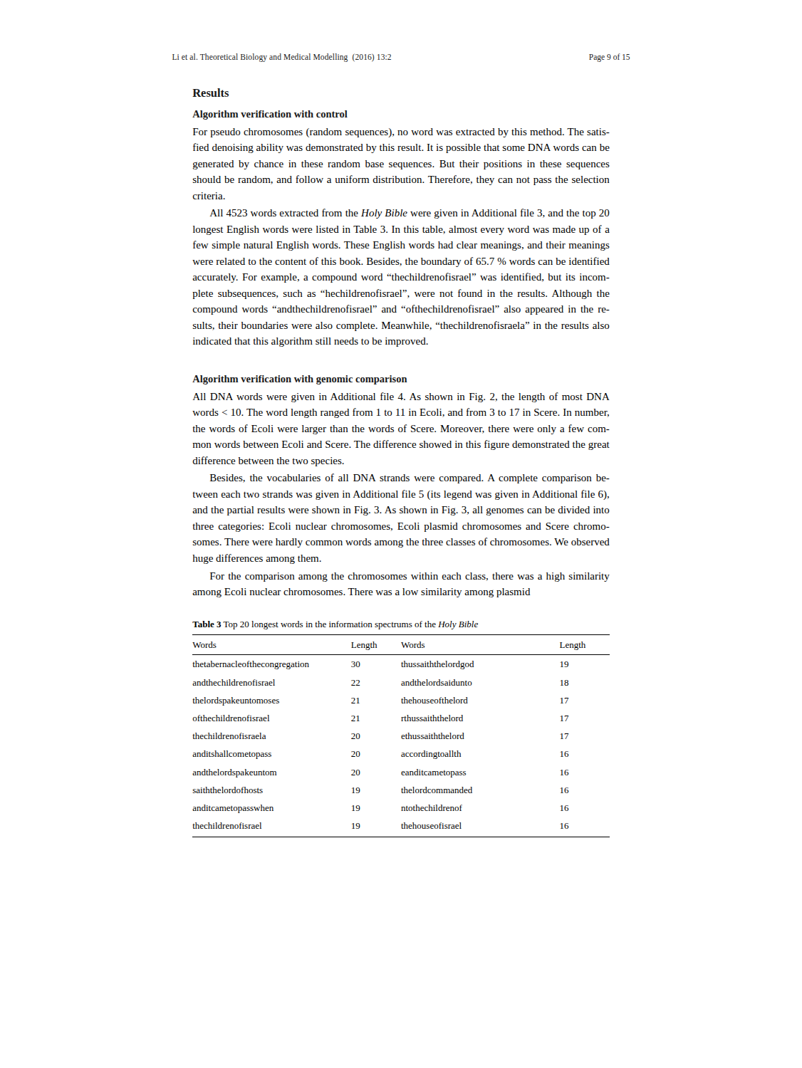Li et al. Theoretical Biology and Medical Modelling (2016) 13:2
Page 9 of 15
Results
Algorithm verification with control
For pseudo chromosomes (random sequences), no word was extracted by this method. The satisfied denoising ability was demonstrated by this result. It is possible that some DNA words can be generated by chance in these random base sequences. But their positions in these sequences should be random, and follow a uniform distribution. Therefore, they can not pass the selection criteria.
All 4523 words extracted from the Holy Bible were given in Additional file 3, and the top 20 longest English words were listed in Table 3. In this table, almost every word was made up of a few simple natural English words. These English words had clear meanings, and their meanings were related to the content of this book. Besides, the boundary of 65.7 % words can be identified accurately. For example, a compound word “thechildrenofisrael” was identified, but its incomplete subsequences, such as “hechildrenofisrael”, were not found in the results. Although the compound words “andthechildrenofisrael” and “ofthechildrenofisrael” also appeared in the results, their boundaries were also complete. Meanwhile, “thechildrenofisraela” in the results also indicated that this algorithm still needs to be improved.
Algorithm verification with genomic comparison
All DNA words were given in Additional file 4. As shown in Fig. 2, the length of most DNA words < 10. The word length ranged from 1 to 11 in Ecoli, and from 3 to 17 in Scere. In number, the words of Ecoli were larger than the words of Scere. Moreover, there were only a few common words between Ecoli and Scere. The difference showed in this figure demonstrated the great difference between the two species.
Besides, the vocabularies of all DNA strands were compared. A complete comparison between each two strands was given in Additional file 5 (its legend was given in Additional file 6), and the partial results were shown in Fig. 3. As shown in Fig. 3, all genomes can be divided into three categories: Ecoli nuclear chromosomes, Ecoli plasmid chromosomes and Scere chromosomes. There were hardly common words among the three classes of chromosomes. We observed huge differences among them.
For the comparison among the chromosomes within each class, there was a high similarity among Ecoli nuclear chromosomes. There was a low similarity among plasmid
Table 3 Top 20 longest words in the information spectrums of the Holy Bible
| Words | Length | Words | Length |
| --- | --- | --- | --- |
| thetabernacleofthecongregation | 30 | thussaiththelordgod | 19 |
| andthechildrenofisrael | 22 | andthelordsaidunto | 18 |
| thelordspakeuntomoses | 21 | thehouseofthelord | 17 |
| ofthechildrenofisrael | 21 | rthussaiththelord | 17 |
| thechildrenofisraela | 20 | ethussaiththelord | 17 |
| anditshallcometopass | 20 | accordingtoallth | 16 |
| andthelordspakeuntom | 20 | eanditcametopass | 16 |
| saiththelordofhosts | 19 | thelordcommanded | 16 |
| anditcametopasswhen | 19 | ntothechildrenof | 16 |
| thechildrenofisrael | 19 | thehouseofisrael | 16 |